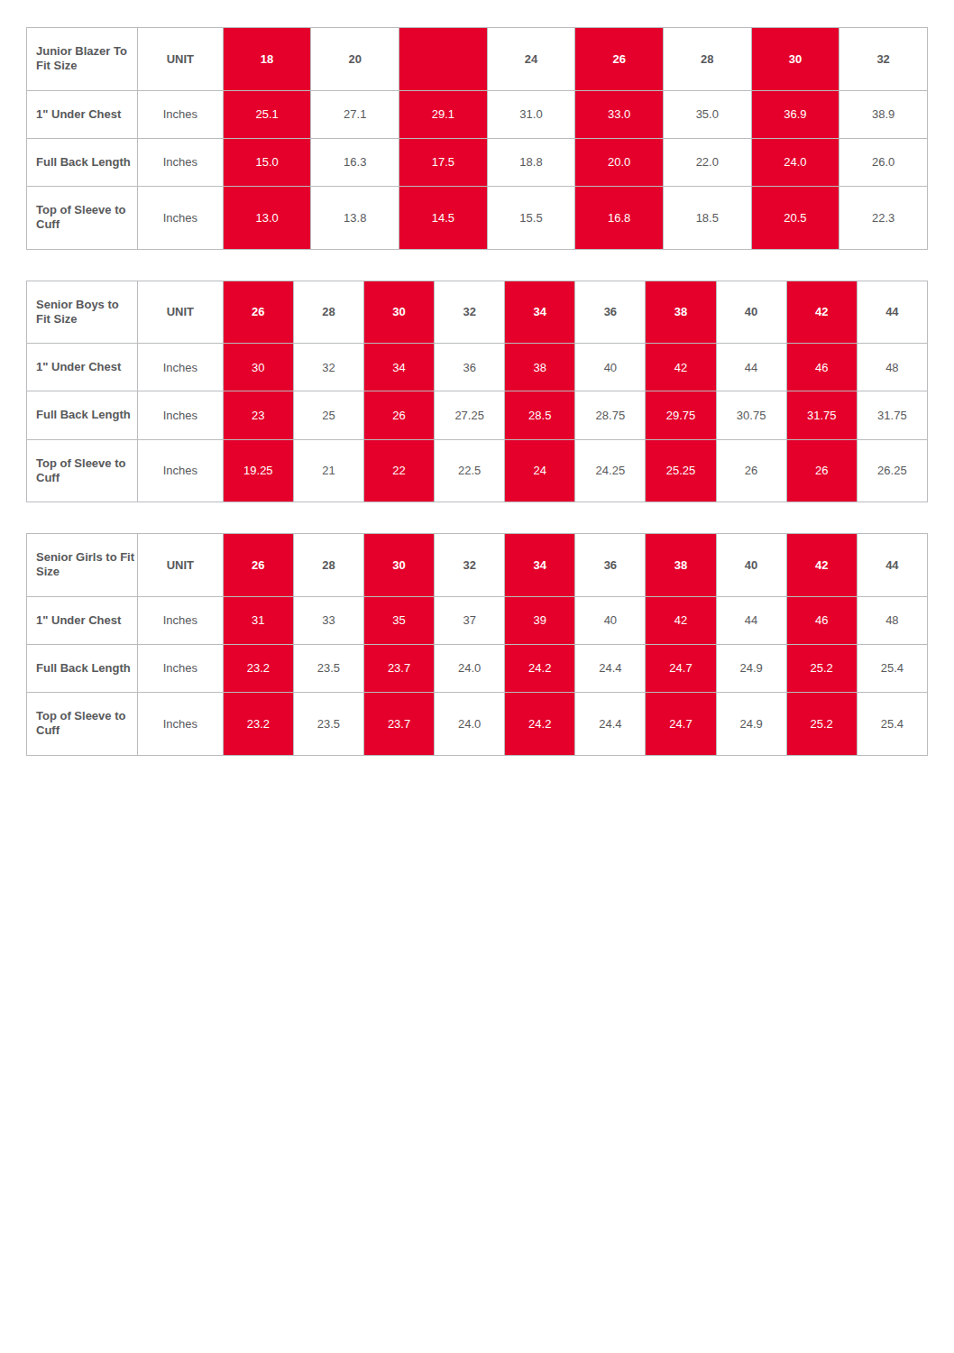| Junior Blazer To Fit Size | UNIT | 18 | 20 | | 24 | 26 | 28 | 30 | 32 |
| --- | --- | --- | --- | --- | --- | --- | --- | --- | --- |
| 1" Under Chest | Inches | 25.1 | 27.1 | 29.1 | 31.0 | 33.0 | 35.0 | 36.9 | 38.9 |
| Full Back Length | Inches | 15.0 | 16.3 | 17.5 | 18.8 | 20.0 | 22.0 | 24.0 | 26.0 |
| Top of Sleeve to Cuff | Inches | 13.0 | 13.8 | 14.5 | 15.5 | 16.8 | 18.5 | 20.5 | 22.3 |
| Senior Boys to Fit Size | UNIT | 26 | 28 | 30 | 32 | 34 | 36 | 38 | 40 | 42 | 44 |
| --- | --- | --- | --- | --- | --- | --- | --- | --- | --- | --- | --- |
| 1" Under Chest | Inches | 30 | 32 | 34 | 36 | 38 | 40 | 42 | 44 | 46 | 48 |
| Full Back Length | Inches | 23 | 25 | 26 | 27.25 | 28.5 | 28.75 | 29.75 | 30.75 | 31.75 | 31.75 |
| Top of Sleeve to Cuff | Inches | 19.25 | 21 | 22 | 22.5 | 24 | 24.25 | 25.25 | 26 | 26 | 26.25 |
| Senior Girls to Fit Size | UNIT | 26 | 28 | 30 | 32 | 34 | 36 | 38 | 40 | 42 | 44 |
| --- | --- | --- | --- | --- | --- | --- | --- | --- | --- | --- | --- |
| 1" Under Chest | Inches | 31 | 33 | 35 | 37 | 39 | 40 | 42 | 44 | 46 | 48 |
| Full Back Length | Inches | 23.2 | 23.5 | 23.7 | 24.0 | 24.2 | 24.4 | 24.7 | 24.9 | 25.2 | 25.4 |
| Top of Sleeve to Cuff | Inches | 23.2 | 23.5 | 23.7 | 24.0 | 24.2 | 24.4 | 24.7 | 24.9 | 25.2 | 25.4 |